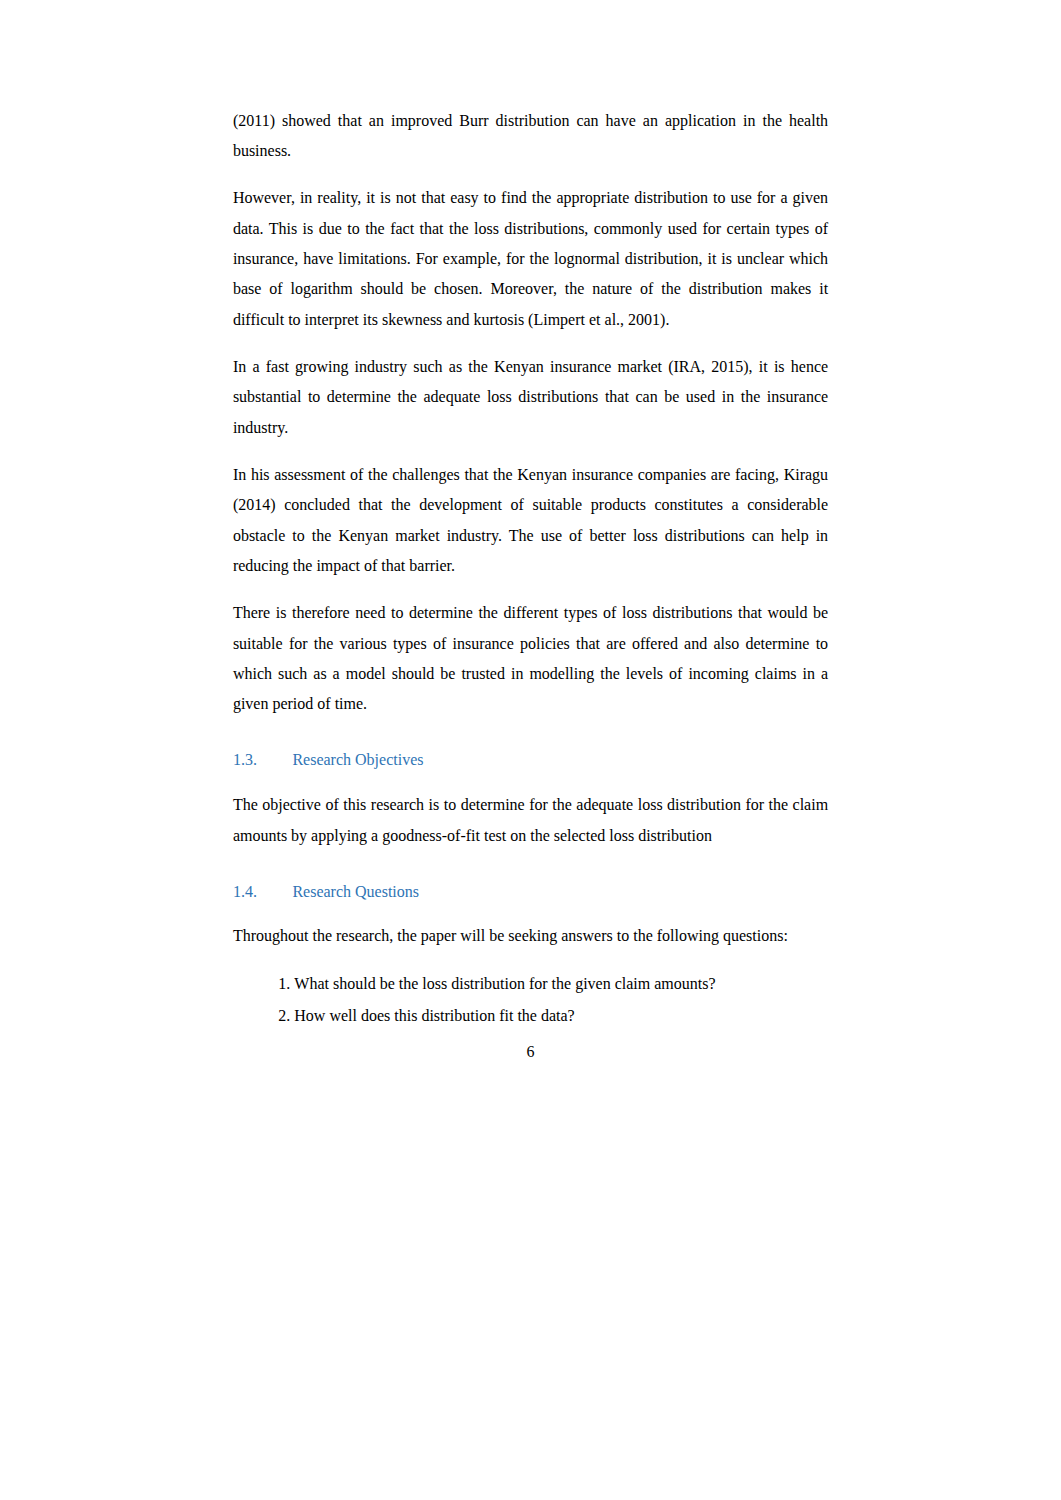(2011) showed that an improved Burr distribution can have an application in the health business.
However, in reality, it is not that easy to find the appropriate distribution to use for a given data. This is due to the fact that the loss distributions, commonly used for certain types of insurance, have limitations. For example, for the lognormal distribution, it is unclear which base of logarithm should be chosen. Moreover, the nature of the distribution makes it difficult to interpret its skewness and kurtosis (Limpert et al., 2001).
In a fast growing industry such as the Kenyan insurance market (IRA, 2015), it is hence substantial to determine the adequate loss distributions that can be used in the insurance industry.
In his assessment of the challenges that the Kenyan insurance companies are facing, Kiragu (2014) concluded that the development of suitable products constitutes a considerable obstacle to the Kenyan market industry. The use of better loss distributions can help in reducing the impact of that barrier.
There is therefore need to determine the different types of loss distributions that would be suitable for the various types of insurance policies that are offered and also determine to which such as a model should be trusted in modelling the levels of incoming claims in a given period of time.
1.3. Research Objectives
The objective of this research is to determine for the adequate loss distribution for the claim amounts by applying a goodness-of-fit test on the selected loss distribution
1.4. Research Questions
Throughout the research, the paper will be seeking answers to the following questions:
What should be the loss distribution for the given claim amounts?
How well does this distribution fit the data?
6